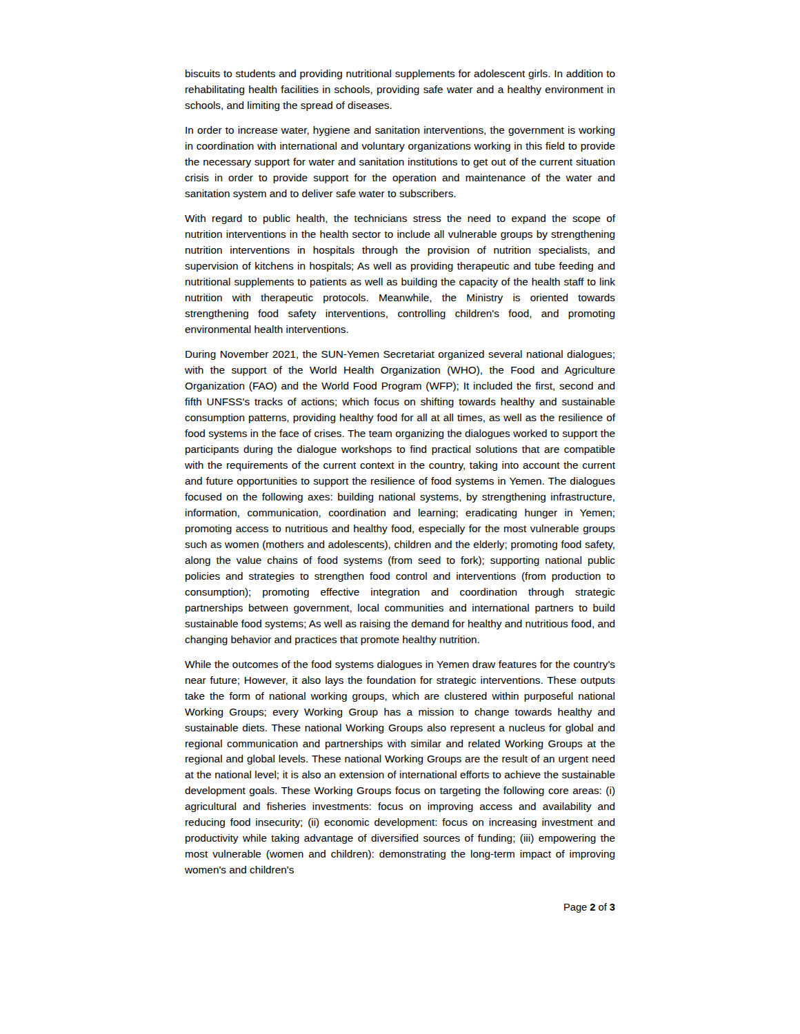biscuits to students and providing nutritional supplements for adolescent girls. In addition to rehabilitating health facilities in schools, providing safe water and a healthy environment in schools, and limiting the spread of diseases.
In order to increase water, hygiene and sanitation interventions, the government is working in coordination with international and voluntary organizations working in this field to provide the necessary support for water and sanitation institutions to get out of the current situation crisis in order to provide support for the operation and maintenance of the water and sanitation system and to deliver safe water to subscribers.
With regard to public health, the technicians stress the need to expand the scope of nutrition interventions in the health sector to include all vulnerable groups by strengthening nutrition interventions in hospitals through the provision of nutrition specialists, and supervision of kitchens in hospitals; As well as providing therapeutic and tube feeding and nutritional supplements to patients as well as building the capacity of the health staff to link nutrition with therapeutic protocols. Meanwhile, the Ministry is oriented towards strengthening food safety interventions, controlling children's food, and promoting environmental health interventions.
During November 2021, the SUN-Yemen Secretariat organized several national dialogues; with the support of the World Health Organization (WHO), the Food and Agriculture Organization (FAO) and the World Food Program (WFP); It included the first, second and fifth UNFSS's tracks of actions; which focus on shifting towards healthy and sustainable consumption patterns, providing healthy food for all at all times, as well as the resilience of food systems in the face of crises. The team organizing the dialogues worked to support the participants during the dialogue workshops to find practical solutions that are compatible with the requirements of the current context in the country, taking into account the current and future opportunities to support the resilience of food systems in Yemen. The dialogues focused on the following axes: building national systems, by strengthening infrastructure, information, communication, coordination and learning; eradicating hunger in Yemen; promoting access to nutritious and healthy food, especially for the most vulnerable groups such as women (mothers and adolescents), children and the elderly; promoting food safety, along the value chains of food systems (from seed to fork); supporting national public policies and strategies to strengthen food control and interventions (from production to consumption); promoting effective integration and coordination through strategic partnerships between government, local communities and international partners to build sustainable food systems; As well as raising the demand for healthy and nutritious food, and changing behavior and practices that promote healthy nutrition.
While the outcomes of the food systems dialogues in Yemen draw features for the country's near future; However, it also lays the foundation for strategic interventions. These outputs take the form of national working groups, which are clustered within purposeful national Working Groups; every Working Group has a mission to change towards healthy and sustainable diets. These national Working Groups also represent a nucleus for global and regional communication and partnerships with similar and related Working Groups at the regional and global levels. These national Working Groups are the result of an urgent need at the national level; it is also an extension of international efforts to achieve the sustainable development goals. These Working Groups focus on targeting the following core areas: (i) agricultural and fisheries investments: focus on improving access and availability and reducing food insecurity; (ii) economic development: focus on increasing investment and productivity while taking advantage of diversified sources of funding; (iii) empowering the most vulnerable (women and children): demonstrating the long-term impact of improving women's and children's
Page 2 of 3